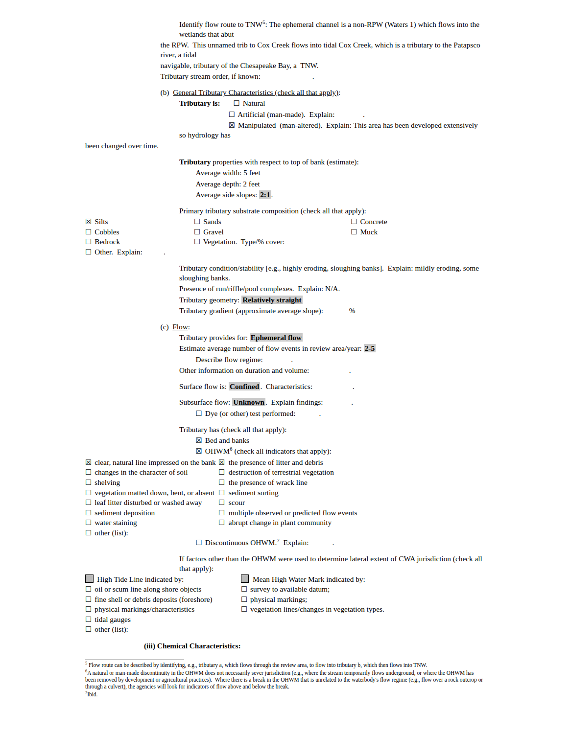Identify flow route to TNW5: The ephemeral channel is a non-RPW (Waters 1) which flows into the wetlands that abut
the RPW. This unnamed trib to Cox Creek flows into tidal Cox Creek, which is a tributary to the Patapsco river, a tidal
navigable, tributary of the Chesapeake Bay, a TNW.
Tributary stream order, if known: .
(b) General Tributary Characteristics (check all that apply):
Tributary is: ☐ Natural
☐ Artificial (man-made). Explain: .
☒ Manipulated (man-altered). Explain: This area has been developed extensively so hydrology has
been changed over time.
Tributary properties with respect to top of bank (estimate):
Average width: 5 feet
Average depth: 2 feet
Average side slopes: 2:1.
Primary tributary substrate composition (check all that apply):
| ☒ Silts | ☐ Sands | ☐ Concrete |
| ☐ Cobbles | ☐ Gravel | ☐ Muck |
| ☐ Bedrock | ☐ Vegetation. Type/% cover: | |
| ☐ Other. Explain: . | | |
Tributary condition/stability [e.g., highly eroding, sloughing banks]. Explain: mildly eroding, some sloughing banks.
Presence of run/riffle/pool complexes. Explain: N/A.
Tributary geometry: Relatively straight
Tributary gradient (approximate average slope): %
(c) Flow:
Tributary provides for: Ephemeral flow
Estimate average number of flow events in review area/year: 2-5
Describe flow regime: .
Other information on duration and volume: .
Surface flow is: Confined. Characteristics: .
Subsurface flow: Unknown. Explain findings: .
☐ Dye (or other) test performed: .
Tributary has (check all that apply):
☒ Bed and banks
☒ OHWM6 (check all indicators that apply):
| ☒ clear, natural line impressed on the bank | ☒ | the presence of litter and debris |
| ☐ changes in the character of soil | ☐ | destruction of terrestrial vegetation |
| ☐ shelving | ☐ | the presence of wrack line |
| ☐ vegetation matted down, bent, or absent | ☐ | sediment sorting |
| ☐ leaf litter disturbed or washed away | ☐ | scour |
| ☐ sediment deposition | ☐ | multiple observed or predicted flow events |
| ☐ water staining | ☐ | abrupt change in plant community |
| ☐ other (list): | | |
☐ Discontinuous OHWM.7 Explain: .
If factors other than the OHWM were used to determine lateral extent of CWA jurisdiction (check all that apply):
| High Tide Line indicated by: | Mean High Water Mark indicated by: |
| ☐ oil or scum line along shore objects | ☐ survey to available datum; |
| ☐ fine shell or debris deposits (foreshore) | ☐ physical markings; |
| ☐ physical markings/characteristics | ☐ vegetation lines/changes in vegetation types. |
| ☐ tidal gauges | |
| ☐ other (list): | |
(iii) Chemical Characteristics:
5 Flow route can be described by identifying, e.g., tributary a, which flows through the review area, to flow into tributary b, which then flows into TNW.
6A natural or man-made discontinuity in the OHWM does not necessarily sever jurisdiction (e.g., where the stream temporarily flows underground, or where the OHWM has been removed by development or agricultural practices). Where there is a break in the OHWM that is unrelated to the waterbody's flow regime (e.g., flow over a rock outcrop or through a culvert), the agencies will look for indicators of flow above and below the break.
7Ibid.